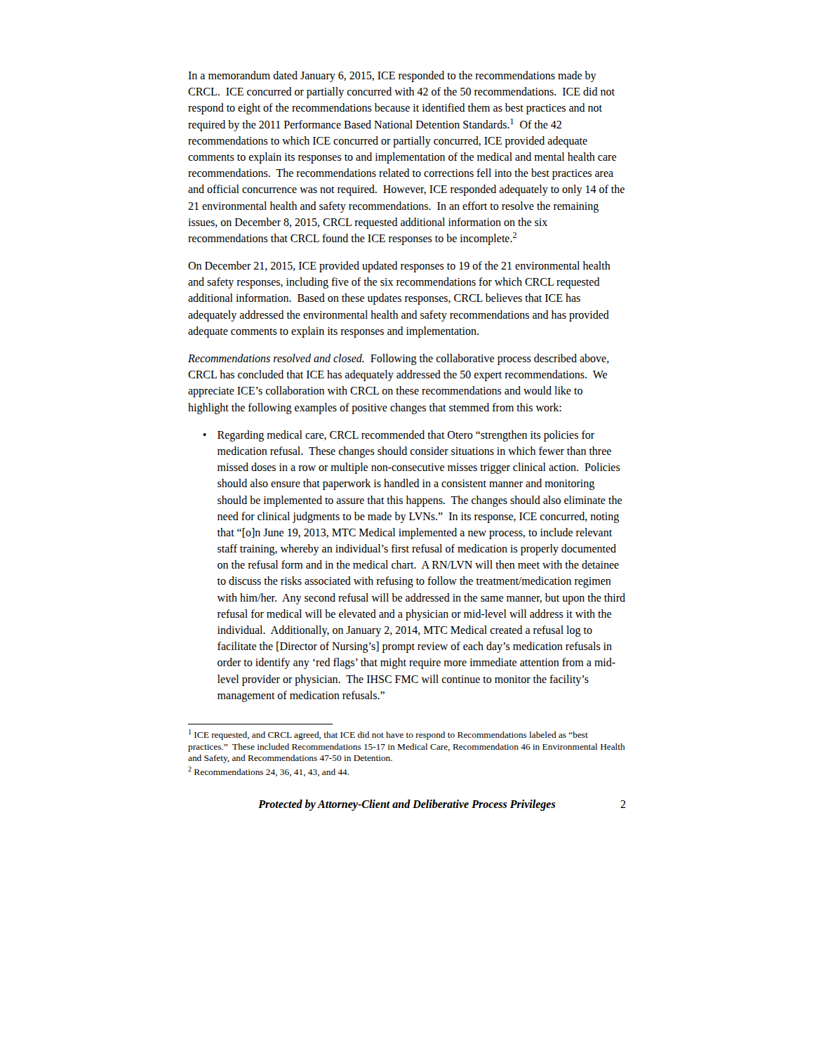In a memorandum dated January 6, 2015, ICE responded to the recommendations made by CRCL. ICE concurred or partially concurred with 42 of the 50 recommendations. ICE did not respond to eight of the recommendations because it identified them as best practices and not required by the 2011 Performance Based National Detention Standards.1 Of the 42 recommendations to which ICE concurred or partially concurred, ICE provided adequate comments to explain its responses to and implementation of the medical and mental health care recommendations. The recommendations related to corrections fell into the best practices area and official concurrence was not required. However, ICE responded adequately to only 14 of the 21 environmental health and safety recommendations. In an effort to resolve the remaining issues, on December 8, 2015, CRCL requested additional information on the six recommendations that CRCL found the ICE responses to be incomplete.2
On December 21, 2015, ICE provided updated responses to 19 of the 21 environmental health and safety responses, including five of the six recommendations for which CRCL requested additional information. Based on these updates responses, CRCL believes that ICE has adequately addressed the environmental health and safety recommendations and has provided adequate comments to explain its responses and implementation.
Recommendations resolved and closed. Following the collaborative process described above, CRCL has concluded that ICE has adequately addressed the 50 expert recommendations. We appreciate ICE’s collaboration with CRCL on these recommendations and would like to highlight the following examples of positive changes that stemmed from this work:
Regarding medical care, CRCL recommended that Otero “strengthen its policies for medication refusal. These changes should consider situations in which fewer than three missed doses in a row or multiple non-consecutive misses trigger clinical action. Policies should also ensure that paperwork is handled in a consistent manner and monitoring should be implemented to assure that this happens. The changes should also eliminate the need for clinical judgments to be made by LVNs.” In its response, ICE concurred, noting that “[o]n June 19, 2013, MTC Medical implemented a new process, to include relevant staff training, whereby an individual’s first refusal of medication is properly documented on the refusal form and in the medical chart. A RN/LVN will then meet with the detainee to discuss the risks associated with refusing to follow the treatment/medication regimen with him/her. Any second refusal will be addressed in the same manner, but upon the third refusal for medical will be elevated and a physician or mid-level will address it with the individual. Additionally, on January 2, 2014, MTC Medical created a refusal log to facilitate the [Director of Nursing’s] prompt review of each day’s medication refusals in order to identify any ‘red flags’ that might require more immediate attention from a mid-level provider or physician. The IHSC FMC will continue to monitor the facility’s management of medication refusals.”
1 ICE requested, and CRCL agreed, that ICE did not have to respond to Recommendations labeled as “best practices.” These included Recommendations 15-17 in Medical Care, Recommendation 46 in Environmental Health and Safety, and Recommendations 47-50 in Detention.
2 Recommendations 24, 36, 41, 43, and 44.
Protected by Attorney-Client and Deliberative Process Privileges 2